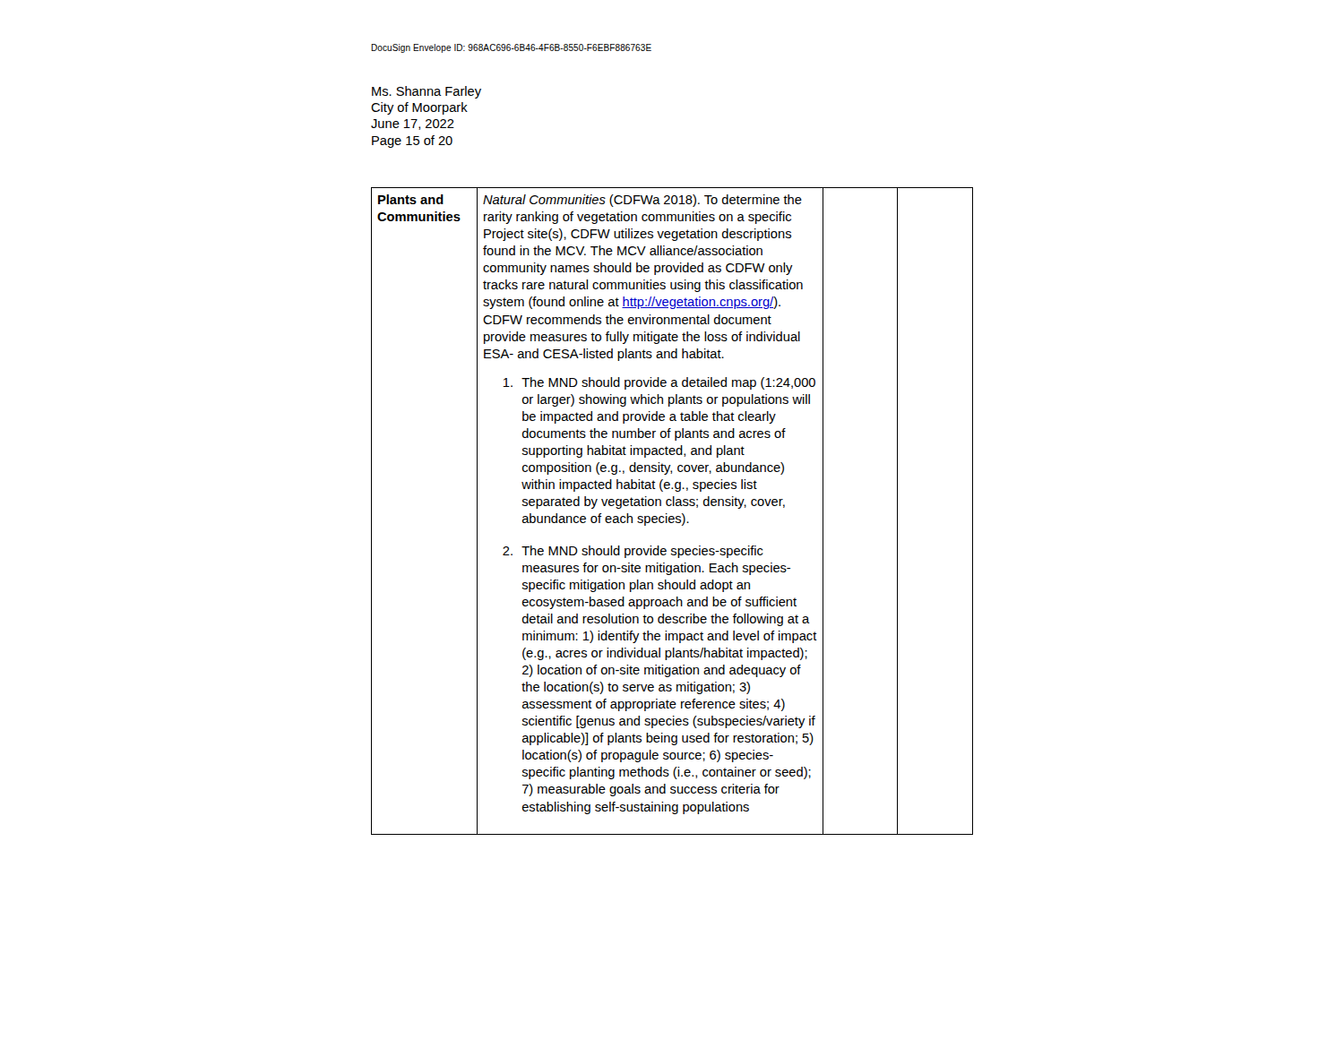DocuSign Envelope ID: 968AC696-6B46-4F6B-8550-F6EBF886763E
Ms. Shanna Farley
City of Moorpark
June 17, 2022
Page 15 of 20
| Plants and Communities | Natural Communities (CDFWa 2018). To determine the rarity ranking of vegetation communities on a specific Project site(s), CDFW utilizes vegetation descriptions found in the MCV. The MCV alliance/association community names should be provided as CDFW only tracks rare natural communities using this classification system (found online at http://vegetation.cnps.org/ ). CDFW recommends the environmental document provide measures to fully mitigate the loss of individual ESA- and CESA-listed plants and habitat. The MND should provide a detailed map (1:24,000 or larger) showing which plants or populations will be impacted and provide a table that clearly documents the number of plants and acres of supporting habitat impacted, and plant composition (e.g., density, cover, abundance) within impacted habitat (e.g., species list separated by vegetation class; density, cover, abundance of each species). The MND should provide species-specific measures for on-site mitigation. Each species-specific mitigation plan should adopt an ecosystem-based approach and be of sufficient detail and resolution to describe the following at a minimum: 1) identify the impact and level of impact (e.g., acres or individual plants/habitat impacted); 2) location of on-site mitigation and adequacy of the location(s) to serve as mitigation; 3) assessment of appropriate reference sites; 4) scientific [genus and species (subspecies/variety if applicable)] of plants being used for restoration; 5) location(s) of propagule source; 6) species-specific planting methods (i.e., container or seed); 7) measurable goals and success criteria for establishing self-sustaining populations | | |